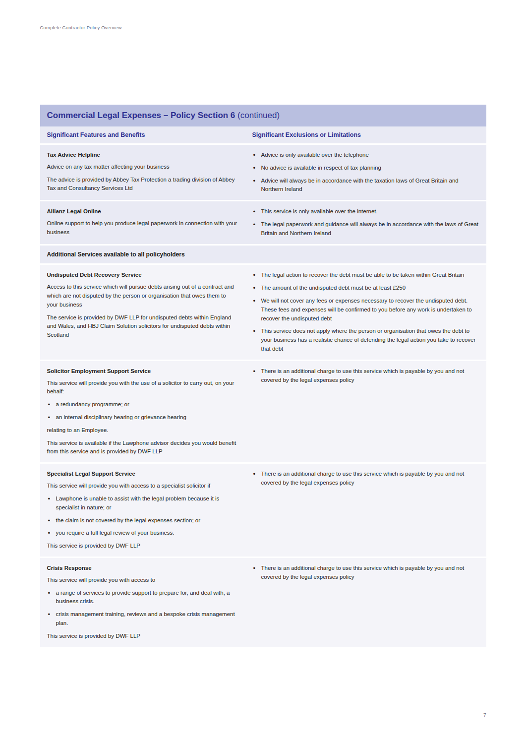Complete Contractor Policy Overview
Commercial Legal Expenses – Policy Section 6 (continued)
| Significant Features and Benefits | Significant Exclusions or Limitations |
| --- | --- |
| Tax Advice Helpline Advice on any tax matter affecting your business The advice is provided by Abbey Tax Protection a trading division of Abbey Tax and Consultancy Services Ltd | Advice is only available over the telephone No advice is available in respect of tax planning Advice will always be in accordance with the taxation laws of Great Britain and Northern Ireland |
| Allianz Legal Online Online support to help you produce legal paperwork in connection with your business | This service is only available over the internet. The legal paperwork and guidance will always be in accordance with the laws of Great Britain and Northern Ireland |
| Additional Services available to all policyholders | |
| Undisputed Debt Recovery Service Access to this service which will pursue debts arising out of a contract and which are not disputed by the person or organisation that owes them to your business The service is provided by DWF LLP for undisputed debts within England and Wales, and HBJ Claim Solution solicitors for undisputed debts within Scotland | The legal action to recover the debt must be able to be taken within Great Britain The amount of the undisputed debt must be at least £250 We will not cover any fees or expenses necessary to recover the undisputed debt. These fees and expenses will be confirmed to you before any work is undertaken to recover the undisputed debt This service does not apply where the person or organisation that owes the debt to your business has a realistic chance of defending the legal action you take to recover that debt |
| Solicitor Employment Support Service This service will provide you with the use of a solicitor to carry out, on your behalf: a redundancy programme; or an internal disciplinary hearing or grievance hearing relating to an Employee. This service is available if the Lawphone advisor decides you would benefit from this service and is provided by DWF LLP | There is an additional charge to use this service which is payable by you and not covered by the legal expenses policy |
| Specialist Legal Support Service This service will provide you with access to a specialist solicitor if Lawphone is unable to assist with the legal problem because it is specialist in nature; or the claim is not covered by the legal expenses section; or you require a full legal review of your business. This service is provided by DWF LLP | There is an additional charge to use this service which is payable by you and not covered by the legal expenses policy |
| Crisis Response This service will provide you with access to a range of services to provide support to prepare for, and deal with, a business crisis. crisis management training, reviews and a bespoke crisis management plan. This service is provided by DWF LLP | There is an additional charge to use this service which is payable by you and not covered by the legal expenses policy |
7